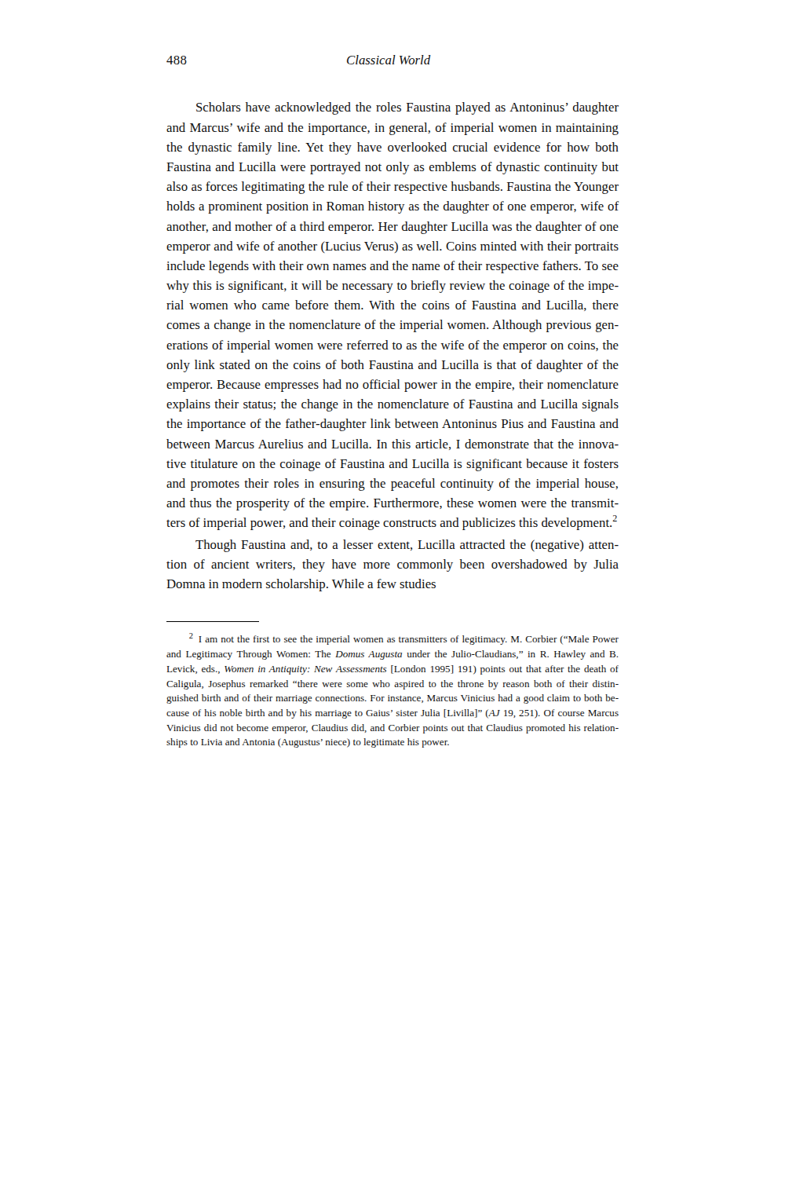488 Classical World
Scholars have acknowledged the roles Faustina played as Antoninus’ daughter and Marcus’ wife and the importance, in general, of imperial women in maintaining the dynastic family line. Yet they have overlooked crucial evidence for how both Faustina and Lucilla were portrayed not only as emblems of dynastic continuity but also as forces legitimating the rule of their respective husbands. Faustina the Younger holds a prominent position in Roman history as the daughter of one emperor, wife of another, and mother of a third emperor. Her daughter Lucilla was the daughter of one emperor and wife of another (Lucius Verus) as well. Coins minted with their portraits include legends with their own names and the name of their respective fathers. To see why this is significant, it will be necessary to briefly review the coinage of the imperial women who came before them. With the coins of Faustina and Lucilla, there comes a change in the nomenclature of the imperial women. Although previous generations of imperial women were referred to as the wife of the emperor on coins, the only link stated on the coins of both Faustina and Lucilla is that of daughter of the emperor. Because empresses had no official power in the empire, their nomenclature explains their status; the change in the nomenclature of Faustina and Lucilla signals the importance of the father-daughter link between Antoninus Pius and Faustina and between Marcus Aurelius and Lucilla. In this article, I demonstrate that the innovative titulature on the coinage of Faustina and Lucilla is significant because it fosters and promotes their roles in ensuring the peaceful continuity of the imperial house, and thus the prosperity of the empire. Furthermore, these women were the transmitters of imperial power, and their coinage constructs and publicizes this development.2
Though Faustina and, to a lesser extent, Lucilla attracted the (negative) attention of ancient writers, they have more commonly been overshadowed by Julia Domna in modern scholarship. While a few studies
2 I am not the first to see the imperial women as transmitters of legitimacy. M. Corbier (“Male Power and Legitimacy Through Women: The Domus Augusta under the Julio-Claudians,” in R. Hawley and B. Levick, eds., Women in Antiquity: New Assessments [London 1995] 191) points out that after the death of Caligula, Josephus remarked “there were some who aspired to the throne by reason both of their distinguished birth and of their marriage connections. For instance, Marcus Vinicius had a good claim to both because of his noble birth and by his marriage to Gaius’ sister Julia [Livilla]” (AJ 19, 251). Of course Marcus Vinicius did not become emperor, Claudius did, and Corbier points out that Claudius promoted his relationships to Livia and Antonia (Augustus’ niece) to legitimate his power.